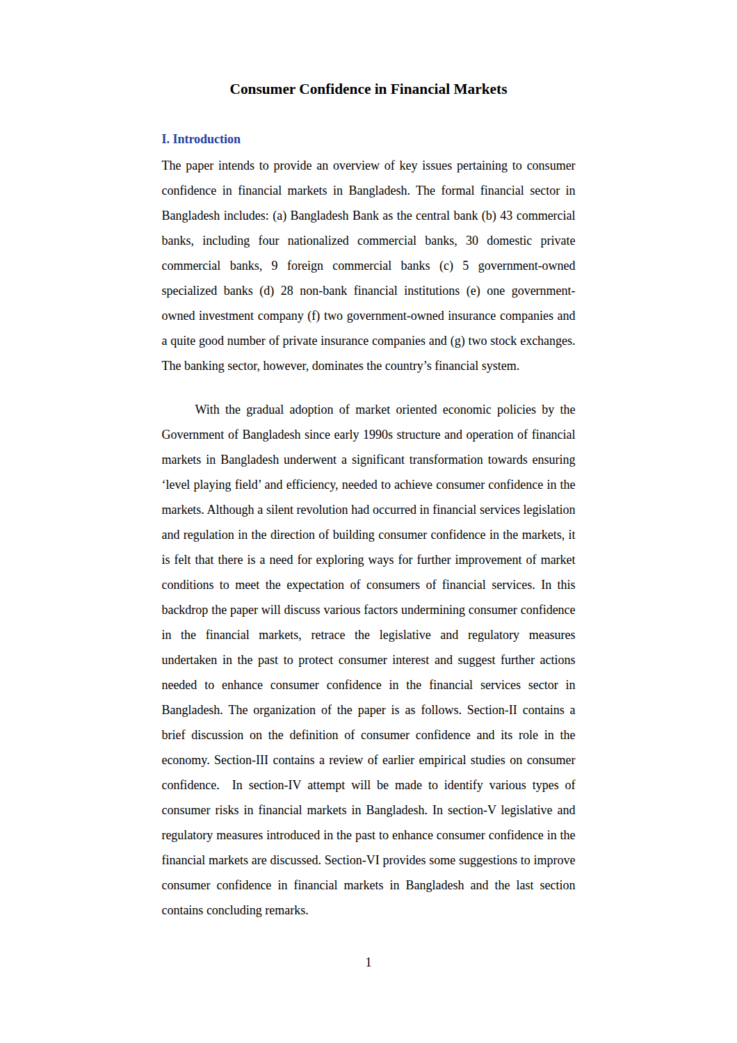Consumer Confidence in Financial Markets
I. Introduction
The paper intends to provide an overview of key issues pertaining to consumer confidence in financial markets in Bangladesh. The formal financial sector in Bangladesh includes: (a) Bangladesh Bank as the central bank (b) 43 commercial banks, including four nationalized commercial banks, 30 domestic private commercial banks, 9 foreign commercial banks (c) 5 government-owned specialized banks (d) 28 non-bank financial institutions (e) one government-owned investment company (f) two government-owned insurance companies and a quite good number of private insurance companies and (g) two stock exchanges. The banking sector, however, dominates the country’s financial system.
With the gradual adoption of market oriented economic policies by the Government of Bangladesh since early 1990s structure and operation of financial markets in Bangladesh underwent a significant transformation towards ensuring ‘level playing field’ and efficiency, needed to achieve consumer confidence in the markets. Although a silent revolution had occurred in financial services legislation and regulation in the direction of building consumer confidence in the markets, it is felt that there is a need for exploring ways for further improvement of market conditions to meet the expectation of consumers of financial services. In this backdrop the paper will discuss various factors undermining consumer confidence in the financial markets, retrace the legislative and regulatory measures undertaken in the past to protect consumer interest and suggest further actions needed to enhance consumer confidence in the financial services sector in Bangladesh. The organization of the paper is as follows. Section-II contains a brief discussion on the definition of consumer confidence and its role in the economy. Section-III contains a review of earlier empirical studies on consumer confidence. In section-IV attempt will be made to identify various types of consumer risks in financial markets in Bangladesh. In section-V legislative and regulatory measures introduced in the past to enhance consumer confidence in the financial markets are discussed. Section-VI provides some suggestions to improve consumer confidence in financial markets in Bangladesh and the last section contains concluding remarks.
1